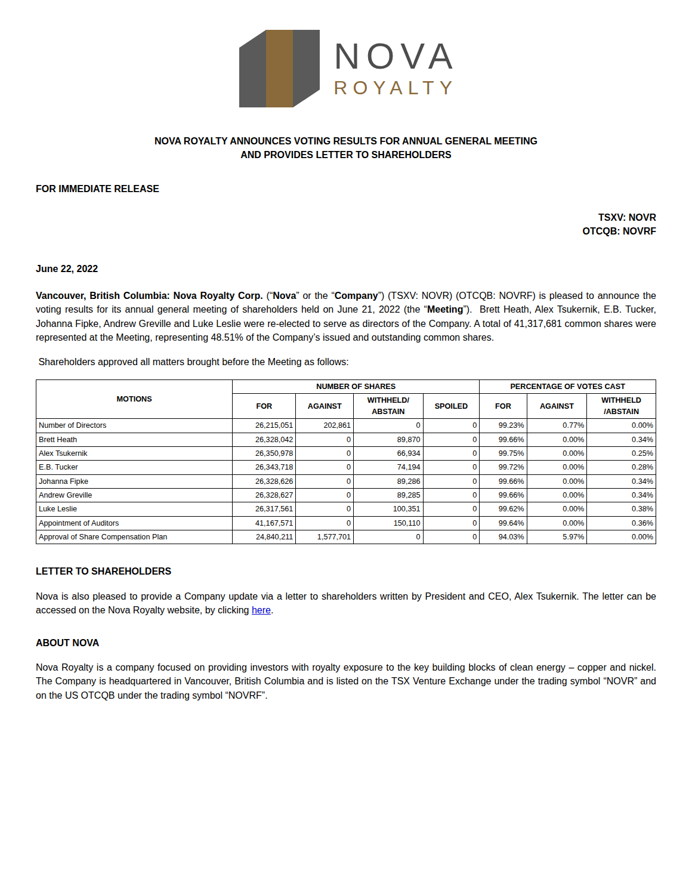NOVA ROYALTY
NOVA ROYALTY ANNOUNCES VOTING RESULTS FOR ANNUAL GENERAL MEETING
AND PROVIDES LETTER TO SHAREHOLDERS
FOR IMMEDIATE RELEASE
TSXV: NOVR
OTCQB: NOVRF
June 22, 2022
Vancouver, British Columbia: Nova Royalty Corp. (“Nova” or the “Company”) (TSXV: NOVR) (OTCQB: NOVRF) is pleased to announce the voting results for its annual general meeting of shareholders held on June 21, 2022 (the “Meeting”). Brett Heath, Alex Tsukernik, E.B. Tucker, Johanna Fipke, Andrew Greville and Luke Leslie were re-elected to serve as directors of the Company. A total of 41,317,681 common shares were represented at the Meeting, representing 48.51% of the Company’s issued and outstanding common shares.
Shareholders approved all matters brought before the Meeting as follows:
| MOTIONS | NUMBER OF SHARES | PERCENTAGE OF VOTES CAST |
| --- | --- | --- |
| FOR | AGAINST | WITHHELD/ ABSTAIN | SPOILED | FOR | AGAINST | WITHHELD /ABSTAIN |
| Number of Directors | 26,215,051 | 202,861 | 0 | 0 | 99.23% | 0.77% | 0.00% |
| Brett Heath | 26,328,042 | 0 | 89,870 | 0 | 99.66% | 0.00% | 0.34% |
| Alex Tsukernik | 26,350,978 | 0 | 66,934 | 0 | 99.75% | 0.00% | 0.25% |
| E.B. Tucker | 26,343,718 | 0 | 74,194 | 0 | 99.72% | 0.00% | 0.28% |
| Johanna Fipke | 26,328,626 | 0 | 89,286 | 0 | 99.66% | 0.00% | 0.34% |
| Andrew Greville | 26,328,627 | 0 | 89,285 | 0 | 99.66% | 0.00% | 0.34% |
| Luke Leslie | 26,317,561 | 0 | 100,351 | 0 | 99.62% | 0.00% | 0.38% |
| Appointment of Auditors | 41,167,571 | 0 | 150,110 | 0 | 99.64% | 0.00% | 0.36% |
| Approval of Share Compensation Plan | 24,840,211 | 1,577,701 | 0 | 0 | 94.03% | 5.97% | 0.00% |
LETTER TO SHAREHOLDERS
Nova is also pleased to provide a Company update via a letter to shareholders written by President and CEO, Alex Tsukernik. The letter can be accessed on the Nova Royalty website, by clicking here.
ABOUT NOVA
Nova Royalty is a company focused on providing investors with royalty exposure to the key building blocks of clean energy – copper and nickel. The Company is headquartered in Vancouver, British Columbia and is listed on the TSX Venture Exchange under the trading symbol “NOVR” and on the US OTCQB under the trading symbol “NOVRF”.